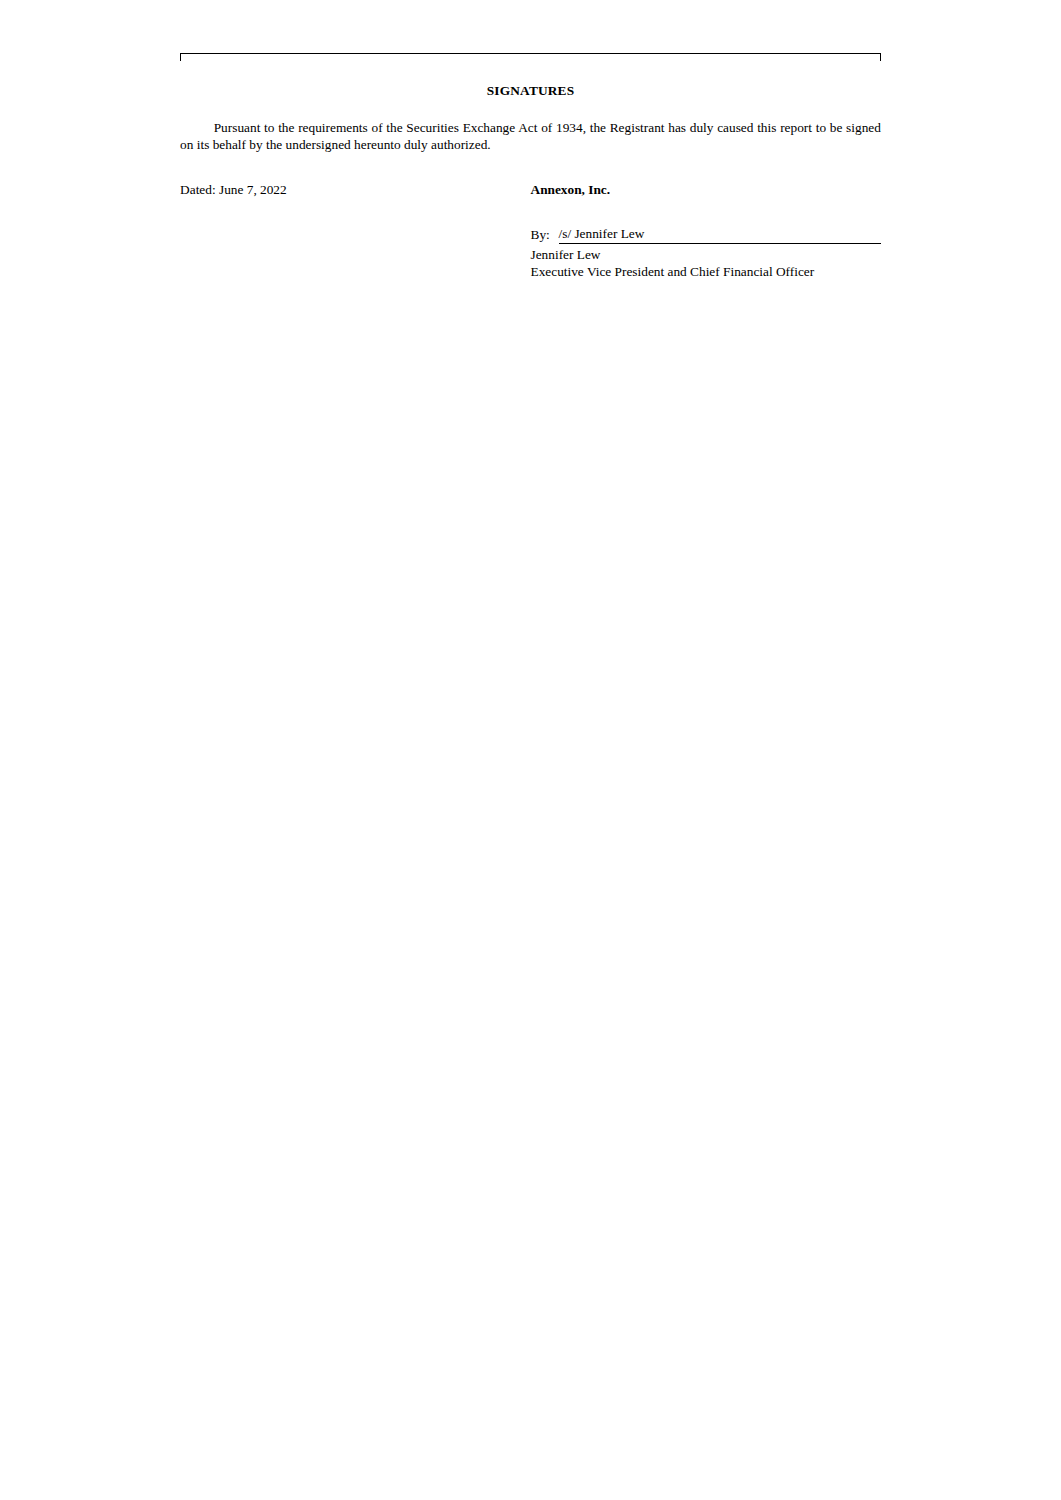SIGNATURES
Pursuant to the requirements of the Securities Exchange Act of 1934, the Registrant has duly caused this report to be signed on its behalf by the undersigned hereunto duly authorized.
| Dated: June 7, 2022 | Annexon, Inc. / By: / /s/ Jennifer Lew / Jennifer Lew Executive Vice President and Chief Financial Officer |